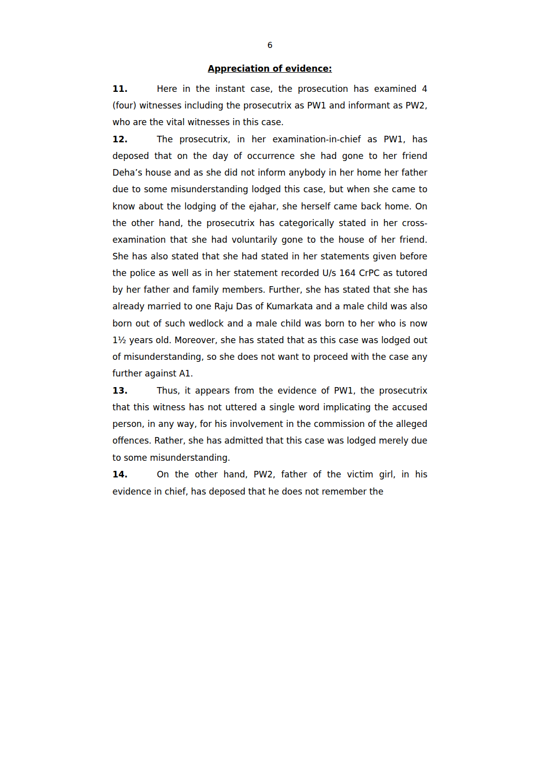6
Appreciation of evidence:
11. Here in the instant case, the prosecution has examined 4 (four) witnesses including the prosecutrix as PW1 and informant as PW2, who are the vital witnesses in this case.
12. The prosecutrix, in her examination-in-chief as PW1, has deposed that on the day of occurrence she had gone to her friend Deha’s house and as she did not inform anybody in her home her father due to some misunderstanding lodged this case, but when she came to know about the lodging of the ejahar, she herself came back home. On the other hand, the prosecutrix has categorically stated in her cross- examination that she had voluntarily gone to the house of her friend. She has also stated that she had stated in her statements given before the police as well as in her statement recorded U/s 164 CrPC as tutored by her father and family members. Further, she has stated that she has already married to one Raju Das of Kumarkata and a male child was also born out of such wedlock and a male child was born to her who is now 1½ years old. Moreover, she has stated that as this case was lodged out of misunderstanding, so she does not want to proceed with the case any further against A1.
13. Thus, it appears from the evidence of PW1, the prosecutrix that this witness has not uttered a single word implicating the accused person, in any way, for his involvement in the commission of the alleged offences. Rather, she has admitted that this case was lodged merely due to some misunderstanding.
14. On the other hand, PW2, father of the victim girl, in his evidence in chief, has deposed that he does not remember the